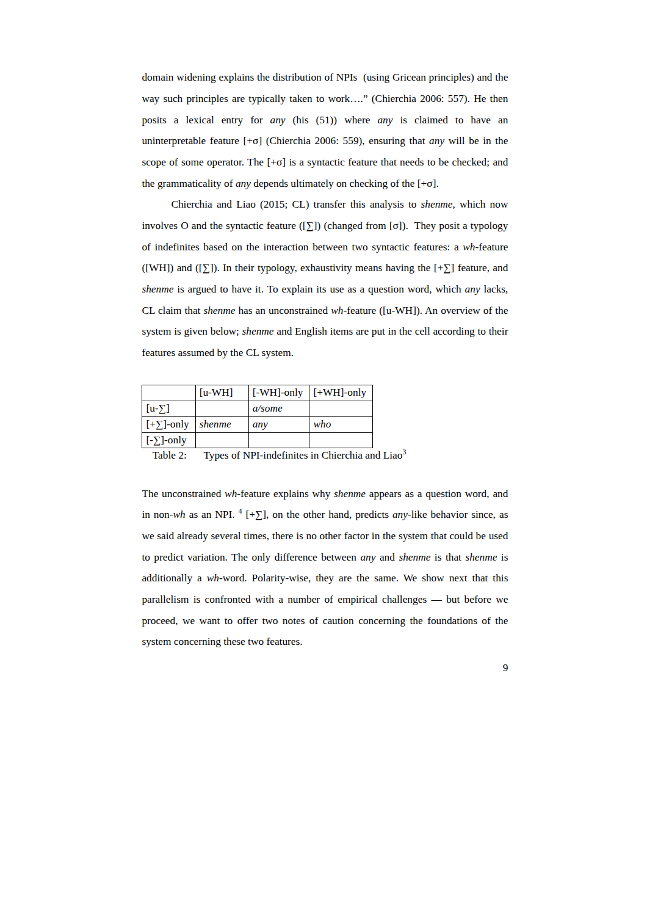domain widening explains the distribution of NPIs (using Gricean principles) and the way such principles are typically taken to work….” (Chierchia 2006: 557). He then posits a lexical entry for any (his (51)) where any is claimed to have an uninterpretable feature [+σ] (Chierchia 2006: 559), ensuring that any will be in the scope of some operator. The [+σ] is a syntactic feature that needs to be checked; and the grammaticality of any depends ultimately on checking of the [+σ].
Chierchia and Liao (2015; CL) transfer this analysis to shenme, which now involves O and the syntactic feature ([∑]) (changed from [σ]). They posit a typology of indefinites based on the interaction between two syntactic features: a wh-feature ([WH]) and ([∑]). In their typology, exhaustivity means having the [+∑] feature, and shenme is argued to have it. To explain its use as a question word, which any lacks, CL claim that shenme has an unconstrained wh-feature ([u-WH]). An overview of the system is given below; shenme and English items are put in the cell according to their features assumed by the CL system.
| | [u-WH] | [-WH]-only | [+WH]-only |
| [u-∑] | | a/some | |
| [+∑]-only | shenme | any | who |
| [-∑]-only | | | |
Table 2: Types of NPI-indefinites in Chierchia and Liao3
The unconstrained wh-feature explains why shenme appears as a question word, and in non-wh as an NPI. 4 [+∑], on the other hand, predicts any-like behavior since, as we said already several times, there is no other factor in the system that could be used to predict variation. The only difference between any and shenme is that shenme is additionally a wh-word. Polarity-wise, they are the same. We show next that this parallelism is confronted with a number of empirical challenges — but before we proceed, we want to offer two notes of caution concerning the foundations of the system concerning these two features.
9